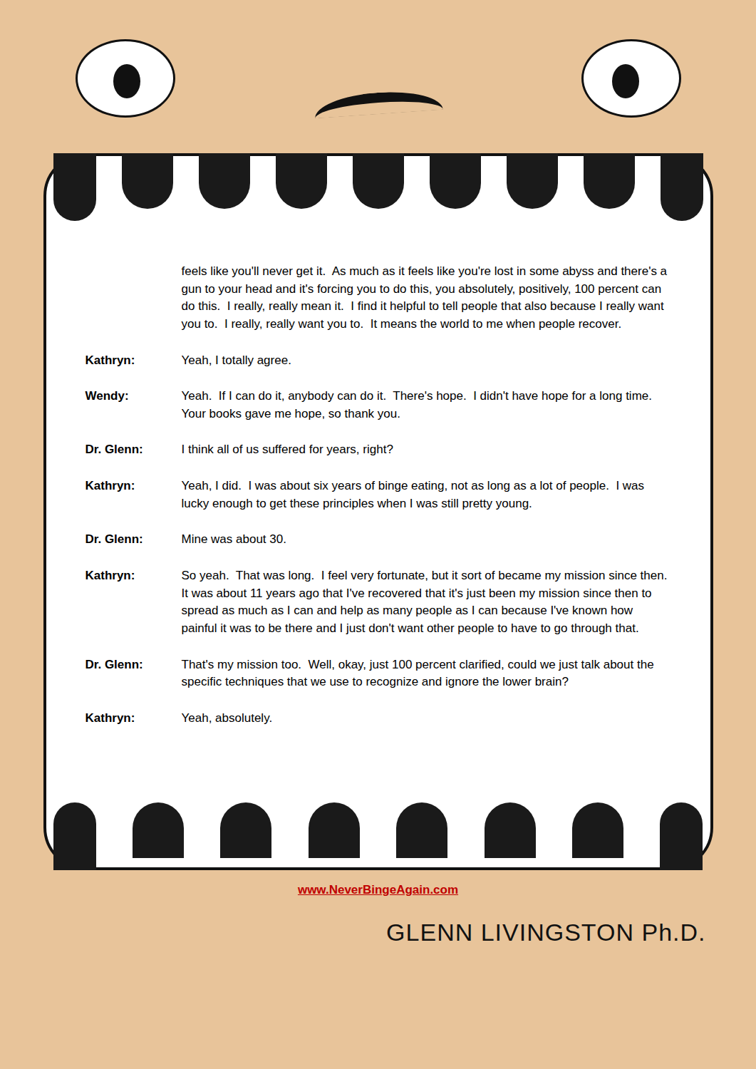feels like you'll never get it. As much as it feels like you're lost in some abyss and there's a gun to your head and it's forcing you to do this, you absolutely, positively, 100 percent can do this. I really, really mean it. I find it helpful to tell people that also because I really want you to. I really, really want you to. It means the world to me when people recover.
Kathryn:
Yeah, I totally agree.
Wendy:
Yeah. If I can do it, anybody can do it. There's hope. I didn't have hope for a long time. Your books gave me hope, so thank you.
Dr. Glenn:
I think all of us suffered for years, right?
Kathryn:
Yeah, I did. I was about six years of binge eating, not as long as a lot of people. I was lucky enough to get these principles when I was still pretty young.
Dr. Glenn:
Mine was about 30.
Kathryn:
So yeah. That was long. I feel very fortunate, but it sort of became my mission since then. It was about 11 years ago that I've recovered that it's just been my mission since then to spread as much as I can and help as many people as I can because I've known how painful it was to be there and I just don't want other people to have to go through that.
Dr. Glenn:
That's my mission too. Well, okay, just 100 percent clarified, could we just talk about the specific techniques that we use to recognize and ignore the lower brain?
Kathryn:
Yeah, absolutely.
www.NeverBingeAgain.com
GLENN LIVINGSTON Ph.D.